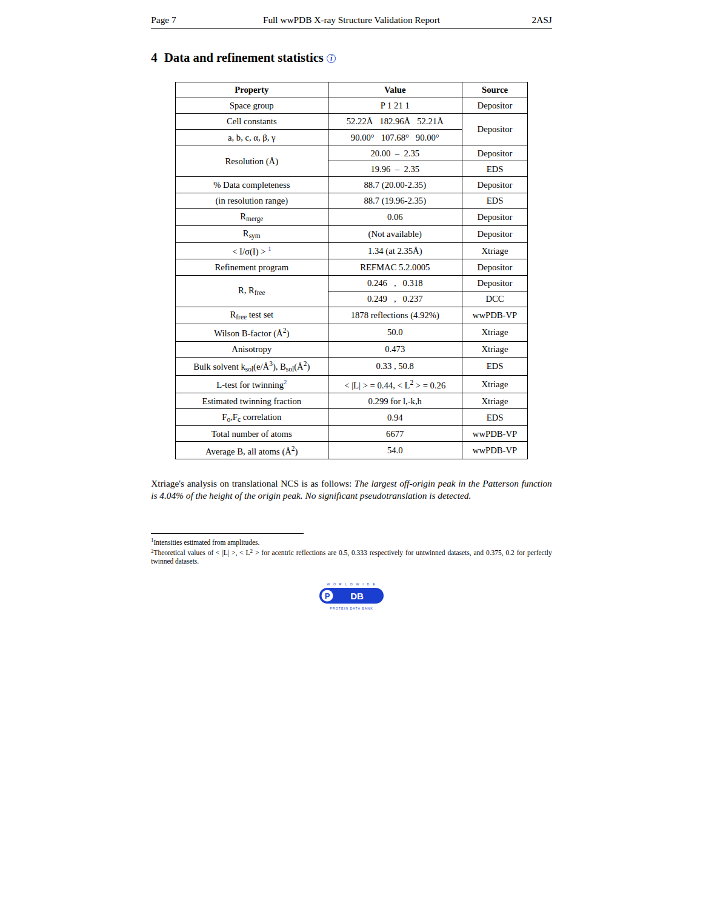Page 7
Full wwPDB X-ray Structure Validation Report
2ASJ
4 Data and refinement statistics i
| Property | Value | Source |
| --- | --- | --- |
| Space group | P 1 21 1 | Depositor |
| Cell constants | 52.22Å 182.96Å 52.21Å | Depositor |
| a, b, c, α, β, γ | 90.00° 107.68° 90.00° |
| Resolution (Å) | 20.00 – 2.35 | Depositor |
| 19.96 – 2.35 | EDS |
| % Data completeness | 88.7 (20.00-2.35) | Depositor |
| (in resolution range) | 88.7 (19.96-2.35) | EDS |
| R merge | 0.06 | Depositor |
| R sym | (Not available) | Depositor |
| < I/σ(I) > 1 | 1.34 (at 2.35Å) | Xtriage |
| Refinement program | REFMAC 5.2.0005 | Depositor |
| R, R free | 0.246 , 0.318 | Depositor |
| 0.249 , 0.237 | DCC |
| R free test set | 1878 reflections (4.92%) | wwPDB-VP |
| Wilson B-factor (Å 2 ) | 50.0 | Xtriage |
| Anisotropy | 0.473 | Xtriage |
| Bulk solvent k sol (e/Å 3 ), B sol (Å 2 ) | 0.33 , 50.8 | EDS |
| L-test for twinning 2 | < /L/ > = 0.44, < L 2 > = 0.26 | Xtriage |
| Estimated twinning fraction | 0.299 for l,-k,h | Xtriage |
| F o ,F c correlation | 0.94 | EDS |
| Total number of atoms | 6677 | wwPDB-VP |
| Average B, all atoms (Å 2 ) | 54.0 | wwPDB-VP |
Xtriage's analysis on translational NCS is as follows: The largest off-origin peak in the Patterson function is 4.04% of the height of the origin peak. No significant pseudotranslation is detected.
1Intensities estimated from amplitudes.
2Theoretical values of < |L| >, < L2 > for acentric reflections are 0.5, 0.333 respectively for untwinned datasets, and 0.375, 0.2 for perfectly twinned datasets.
W O R L D W I D E P DB PROTEIN DATA BANK